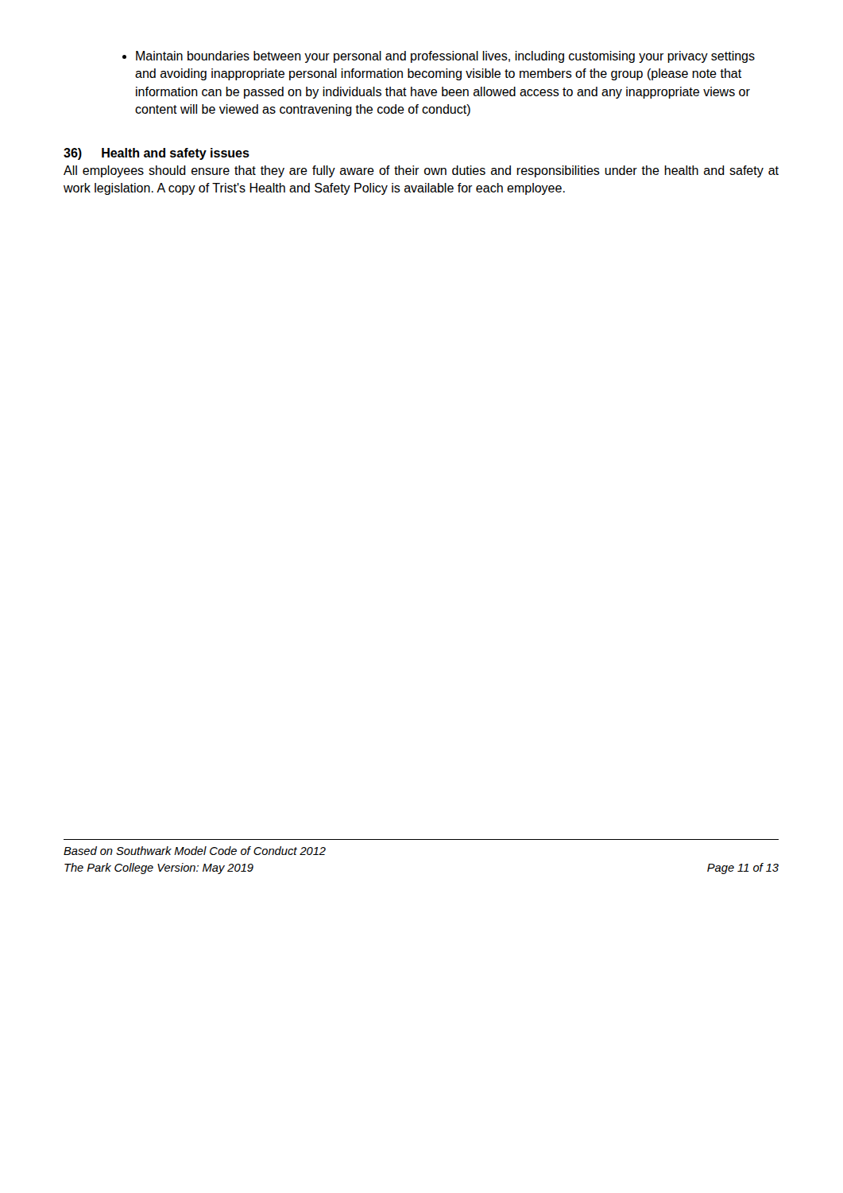Maintain boundaries between your personal and professional lives, including customising your privacy settings and avoiding inappropriate personal information becoming visible to members of the group (please note that information can be passed on by individuals that have been allowed access to and any inappropriate views or content will be viewed as contravening the code of conduct)
36) Health and safety issues
All employees should ensure that they are fully aware of their own duties and responsibilities under the health and safety at work legislation. A copy of Trist's Health and Safety Policy is available for each employee.
Based on Southwark Model Code of Conduct 2012
The Park College Version: May 2019
Page 11 of 13